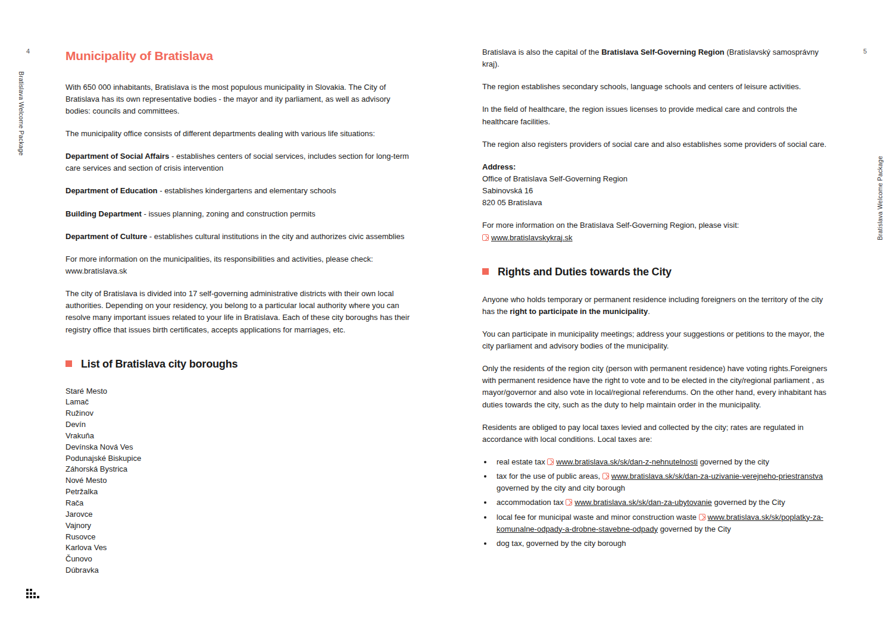4
Bratislava Welcome Package
Municipality of Bratislava
With 650 000 inhabitants, Bratislava is the most populous municipality in Slovakia. The City of Bratislava has its own representative bodies - the mayor and ity parliament, as well as advisory bodies: councils and committees.
The municipality office consists of different departments dealing with various life situations:
Department of Social Affairs - establishes centers of social services, includes section for long-term care services and section of crisis intervention
Department of Education - establishes kindergartens and elementary schools
Building Department - issues planning, zoning and construction permits
Department of Culture - establishes cultural institutions in the city and authorizes civic assemblies
For more information on the municipalities, its responsibilities and activities, please check: www.bratislava.sk
The city of Bratislava is divided into 17 self-governing administrative districts with their own local authorities. Depending on your residency, you belong to a particular local authority where you can resolve many important issues related to your life in Bratislava. Each of these city boroughs has their registry office that issues birth certificates, accepts applications for marriages, etc.
List of Bratislava city boroughs
Staré Mesto
Lamač
Ružinov
Devín
Vrakuňa
Devínska Nová Ves
Podunajské Biskupice
Záhorská Bystrica
Nové Mesto
Petržalka
Rača
Jarovce
Vajnory
Rusovce
Karlova Ves
Čunovo
Dúbravka
5
Bratislava Welcome Package
Bratislava is also the capital of the Bratislava Self-Governing Region (Bratislavský samosprávny kraj).
The region establishes secondary schools, language schools and centers of leisure activities.
In the field of healthcare, the region issues licenses to provide medical care and controls the healthcare facilities.
The region also registers providers of social care and also establishes some providers of social care.
Address:
Office of Bratislava Self-Governing Region
Sabinovská 16
820 05 Bratislava
For more information on the Bratislava Self-Governing Region, please visit:
www.bratislavskykraj.sk
Rights and Duties towards the City
Anyone who holds temporary or permanent residence including foreigners on the territory of the city has the right to participate in the municipality.
You can participate in municipality meetings; address your suggestions or petitions to the mayor, the city parliament and advisory bodies of the municipality.
Only the residents of the region city (person with permanent residence) have voting rights.Foreigners with permanent residence have the right to vote and to be elected in the city/regional parliament , as mayor/governor and also vote in local/regional referendums. On the other hand, every inhabitant has duties towards the city, such as the duty to help maintain order in the municipality.
Residents are obliged to pay local taxes levied and collected by the city; rates are regulated in accordance with local conditions. Local taxes are:
real estate tax www.bratislava.sk/sk/dan-z-nehnutelnosti governed by the city
tax for the use of public areas, www.bratislava.sk/sk/dan-za-uzivanie-verejneho-priestranstva governed by the city and city borough
accommodation tax www.bratislava.sk/sk/dan-za-ubytovanie governed by the City
local fee for municipal waste and minor construction waste www.bratislava.sk/sk/poplatky-za-komunalne-odpady-a-drobne-stavebne-odpady governed by the City
dog tax, governed by the city borough
Municipality
of Bratislava